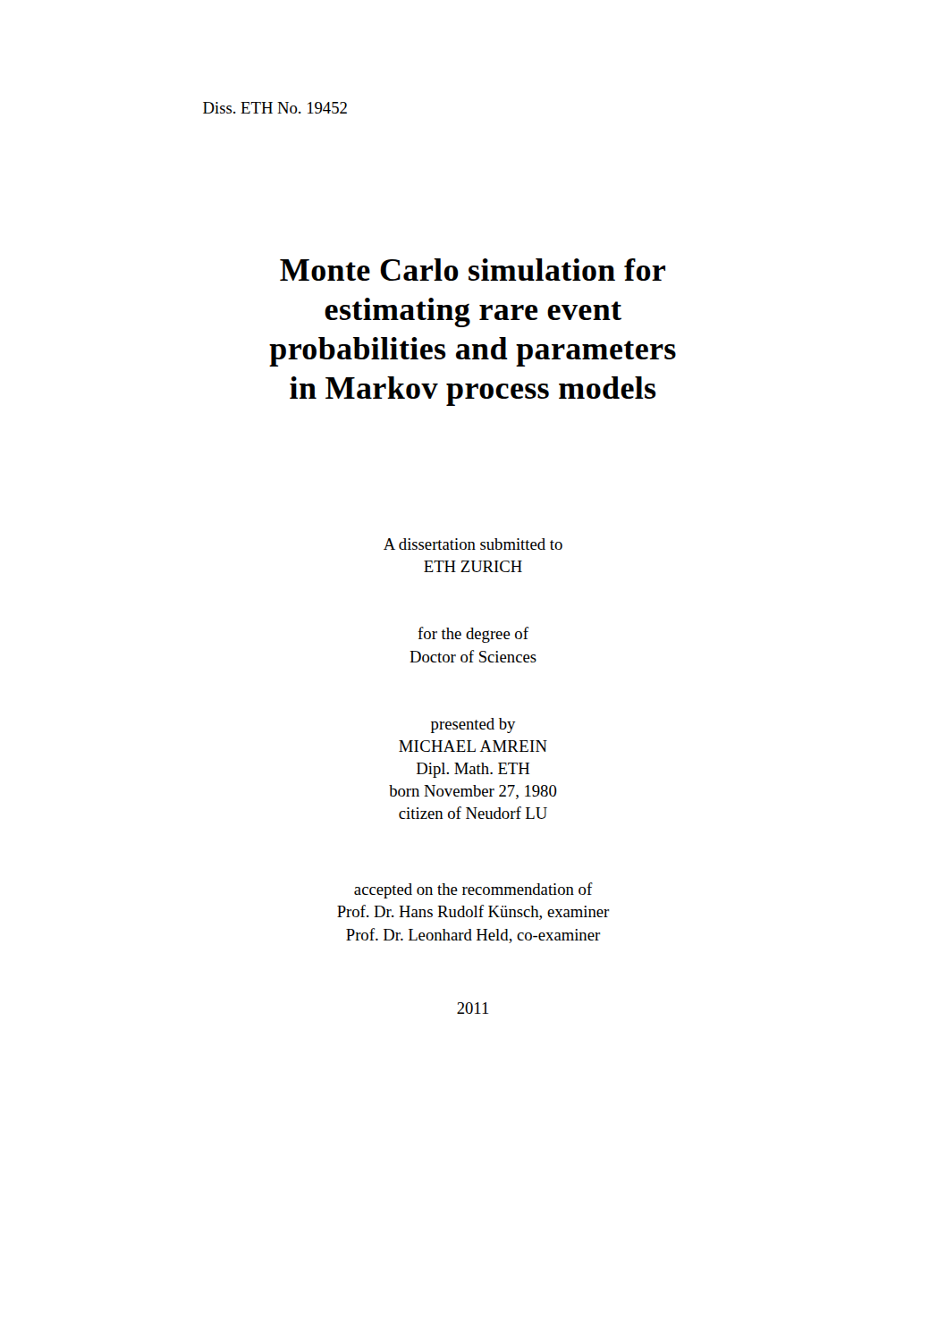Diss. ETH No. 19452
Monte Carlo simulation for
estimating rare event
probabilities and parameters
in Markov process models
A dissertation submitted to
ETH ZURICH
for the degree of
Doctor of Sciences
presented by
MICHAEL AMREIN
Dipl. Math. ETH
born November 27, 1980
citizen of Neudorf LU
accepted on the recommendation of
Prof. Dr. Hans Rudolf Künsch, examiner
Prof. Dr. Leonhard Held, co-examiner
2011